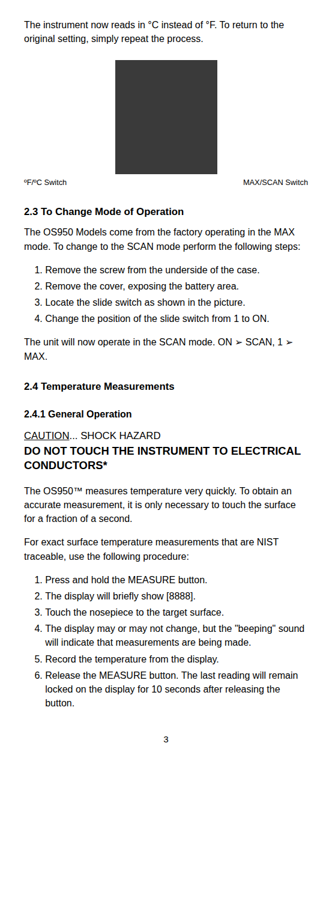The instrument now reads in °C instead of °F. To return to the original setting, simply repeat the process.
ºF/ºC Switch MAX/SCAN Switch
2.3 To Change Mode of Operation
The OS950 Models come from the factory operating in the MAX mode. To change to the SCAN mode perform the following steps:
Remove the screw from the underside of the case.
Remove the cover, exposing the battery area.
Locate the slide switch as shown in the picture.
Change the position of the slide switch from 1 to ON.
The unit will now operate in the SCAN mode. ON ➢ SCAN, 1 ➢ MAX.
2.4 Temperature Measurements
2.4.1 General Operation
CAUTION... SHOCK HAZARD
DO NOT TOUCH THE INSTRUMENT TO ELECTRICAL CONDUCTORS*
The OS950™ measures temperature very quickly. To obtain an accurate measurement, it is only necessary to touch the surface for a fraction of a second.
For exact surface temperature measurements that are NIST traceable, use the following procedure:
Press and hold the MEASURE button.
The display will briefly show [8888].
Touch the nosepiece to the target surface.
The display may or may not change, but the "beeping" sound will indicate that measurements are being made.
Record the temperature from the display.
Release the MEASURE button. The last reading will remain locked on the display for 10 seconds after releasing the button.
3